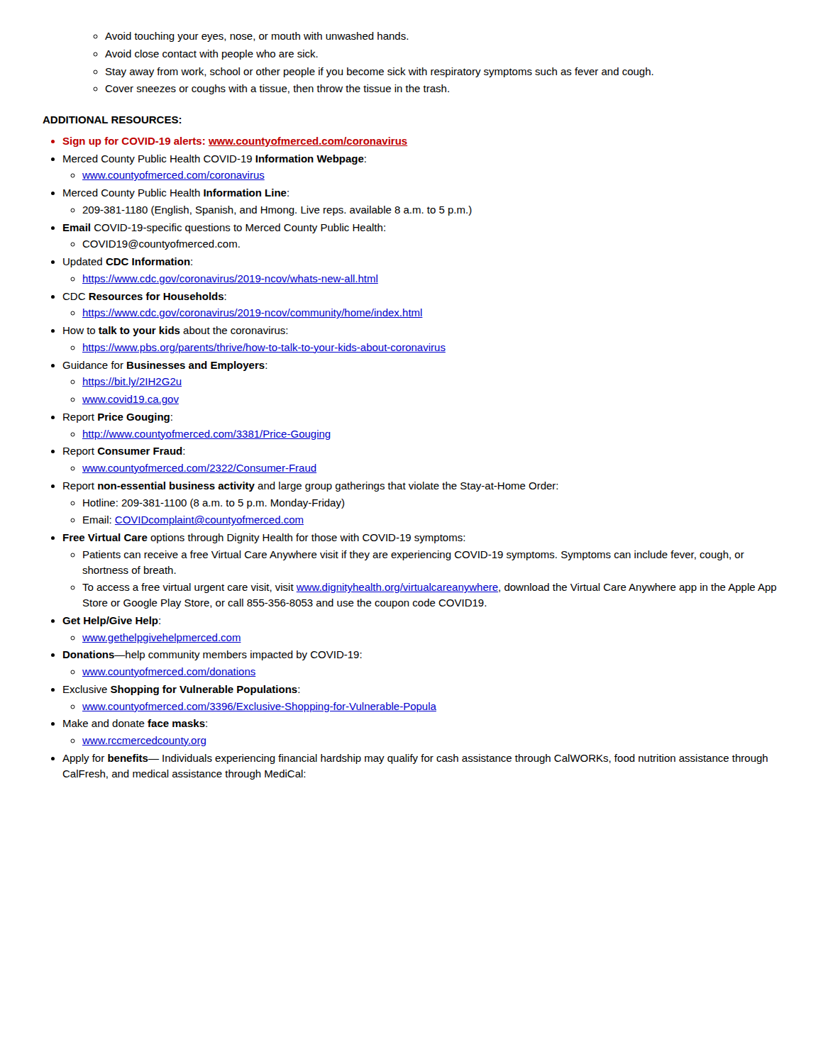Avoid touching your eyes, nose, or mouth with unwashed hands.
Avoid close contact with people who are sick.
Stay away from work, school or other people if you become sick with respiratory symptoms such as fever and cough.
Cover sneezes or coughs with a tissue, then throw the tissue in the trash.
ADDITIONAL RESOURCES:
Sign up for COVID-19 alerts: www.countyofmerced.com/coronavirus
Merced County Public Health COVID-19 Information Webpage:
www.countyofmerced.com/coronavirus
Merced County Public Health Information Line:
209-381-1180 (English, Spanish, and Hmong. Live reps. available 8 a.m. to 5 p.m.)
Email COVID-19-specific questions to Merced County Public Health:
COVID19@countyofmerced.com.
Updated CDC Information:
https://www.cdc.gov/coronavirus/2019-ncov/whats-new-all.html
CDC Resources for Households:
https://www.cdc.gov/coronavirus/2019-ncov/community/home/index.html
How to talk to your kids about the coronavirus:
https://www.pbs.org/parents/thrive/how-to-talk-to-your-kids-about-coronavirus
Guidance for Businesses and Employers:
https://bit.ly/2IH2G2u
www.covid19.ca.gov
Report Price Gouging:
http://www.countyofmerced.com/3381/Price-Gouging
Report Consumer Fraud:
www.countyofmerced.com/2322/Consumer-Fraud
Report non-essential business activity and large group gatherings that violate the Stay-at-Home Order:
Hotline: 209-381-1100 (8 a.m. to 5 p.m. Monday-Friday)
Email: COVIDcomplaint@countyofmerced.com
Free Virtual Care options through Dignity Health for those with COVID-19 symptoms:
Patients can receive a free Virtual Care Anywhere visit if they are experiencing COVID-19 symptoms. Symptoms can include fever, cough, or shortness of breath.
To access a free virtual urgent care visit, visit www.dignityhealth.org/virtualcareanywhere, download the Virtual Care Anywhere app in the Apple App Store or Google Play Store, or call 855-356-8053 and use the coupon code COVID19.
Get Help/Give Help:
www.gethelpgivehelpmerced.com
Donations—help community members impacted by COVID-19:
www.countyofmerced.com/donations
Exclusive Shopping for Vulnerable Populations:
www.countyofmerced.com/3396/Exclusive-Shopping-for-Vulnerable-Popula
Make and donate face masks:
www.rccmercedcounty.org
Apply for benefits— Individuals experiencing financial hardship may qualify for cash assistance through CalWORKs, food nutrition assistance through CalFresh, and medical assistance through MediCal: